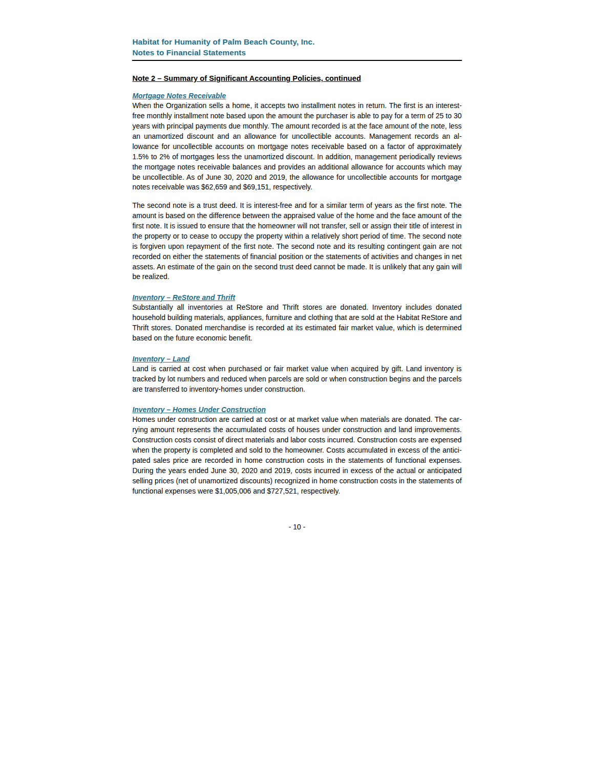Habitat for Humanity of Palm Beach County, Inc.
Notes to Financial Statements
Note 2 – Summary of Significant Accounting Policies, continued
Mortgage Notes Receivable
When the Organization sells a home, it accepts two installment notes in return. The first is an interest-free monthly installment note based upon the amount the purchaser is able to pay for a term of 25 to 30 years with principal payments due monthly. The amount recorded is at the face amount of the note, less an unamortized discount and an allowance for uncollectible accounts. Management records an allowance for uncollectible accounts on mortgage notes receivable based on a factor of approximately 1.5% to 2% of mortgages less the unamortized discount. In addition, management periodically reviews the mortgage notes receivable balances and provides an additional allowance for accounts which may be uncollectible. As of June 30, 2020 and 2019, the allowance for uncollectible accounts for mortgage notes receivable was $62,659 and $69,151, respectively.
The second note is a trust deed. It is interest-free and for a similar term of years as the first note. The amount is based on the difference between the appraised value of the home and the face amount of the first note. It is issued to ensure that the homeowner will not transfer, sell or assign their title of interest in the property or to cease to occupy the property within a relatively short period of time. The second note is forgiven upon repayment of the first note. The second note and its resulting contingent gain are not recorded on either the statements of financial position or the statements of activities and changes in net assets. An estimate of the gain on the second trust deed cannot be made. It is unlikely that any gain will be realized.
Inventory – ReStore and Thrift
Substantially all inventories at ReStore and Thrift stores are donated. Inventory includes donated household building materials, appliances, furniture and clothing that are sold at the Habitat ReStore and Thrift stores. Donated merchandise is recorded at its estimated fair market value, which is determined based on the future economic benefit.
Inventory – Land
Land is carried at cost when purchased or fair market value when acquired by gift. Land inventory is tracked by lot numbers and reduced when parcels are sold or when construction begins and the parcels are transferred to inventory-homes under construction.
Inventory – Homes Under Construction
Homes under construction are carried at cost or at market value when materials are donated. The carrying amount represents the accumulated costs of houses under construction and land improvements. Construction costs consist of direct materials and labor costs incurred. Construction costs are expensed when the property is completed and sold to the homeowner. Costs accumulated in excess of the anticipated sales price are recorded in home construction costs in the statements of functional expenses. During the years ended June 30, 2020 and 2019, costs incurred in excess of the actual or anticipated selling prices (net of unamortized discounts) recognized in home construction costs in the statements of functional expenses were $1,005,006 and $727,521, respectively.
- 10 -